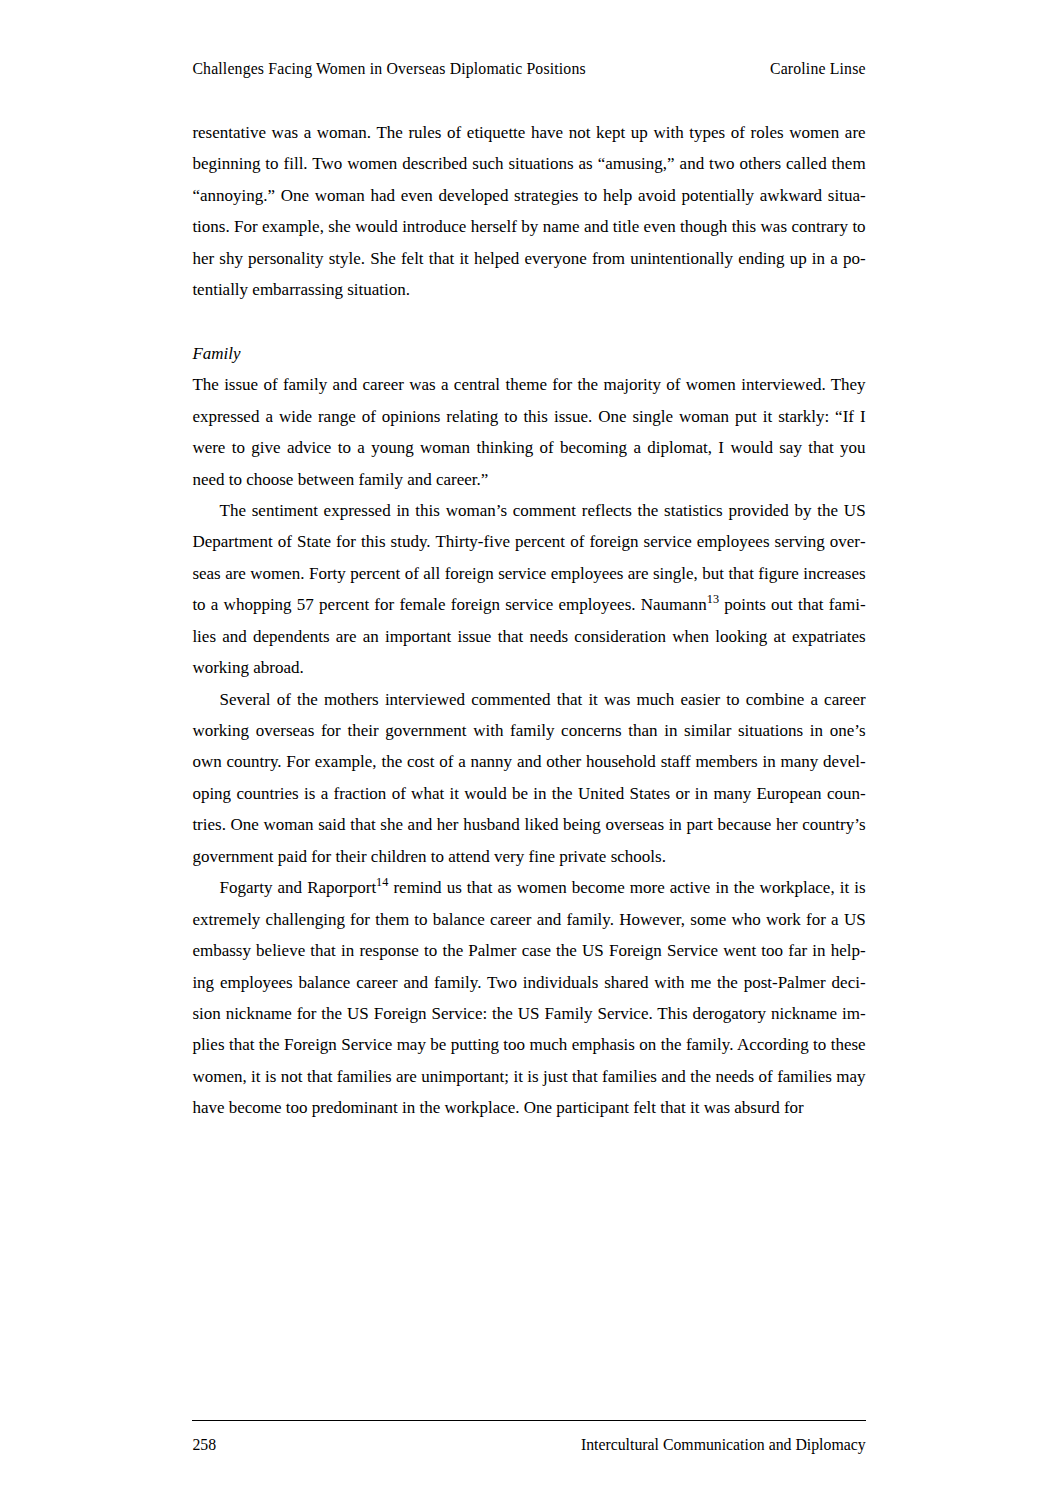Challenges Facing Women in Overseas Diplomatic Positions Caroline Linse
resentative was a woman. The rules of etiquette have not kept up with types of roles women are beginning to fill. Two women described such situations as “amusing,” and two others called them “annoying.” One woman had even developed strategies to help avoid potentially awkward situations. For example, she would introduce herself by name and title even though this was contrary to her shy personality style. She felt that it helped everyone from unintentionally ending up in a potentially embarrassing situation.
Family
The issue of family and career was a central theme for the majority of women interviewed. They expressed a wide range of opinions relating to this issue. One single woman put it starkly: “If I were to give advice to a young woman thinking of becoming a diplomat, I would say that you need to choose between family and career.”
The sentiment expressed in this woman’s comment reflects the statistics provided by the US Department of State for this study. Thirty-five percent of foreign service employees serving overseas are women. Forty percent of all foreign service employees are single, but that figure increases to a whopping 57 percent for female foreign service employees. Naumann13 points out that families and dependents are an important issue that needs consideration when looking at expatriates working abroad.
Several of the mothers interviewed commented that it was much easier to combine a career working overseas for their government with family concerns than in similar situations in one’s own country. For example, the cost of a nanny and other household staff members in many developing countries is a fraction of what it would be in the United States or in many European countries. One woman said that she and her husband liked being overseas in part because her country’s government paid for their children to attend very fine private schools.
Fogarty and Raporport14 remind us that as women become more active in the workplace, it is extremely challenging for them to balance career and family. However, some who work for a US embassy believe that in response to the Palmer case the US Foreign Service went too far in helping employees balance career and family. Two individuals shared with me the post-Palmer decision nickname for the US Foreign Service: the US Family Service. This derogatory nickname implies that the Foreign Service may be putting too much emphasis on the family. According to these women, it is not that families are unimportant; it is just that families and the needs of families may have become too predominant in the workplace. One participant felt that it was absurd for
258 Intercultural Communication and Diplomacy